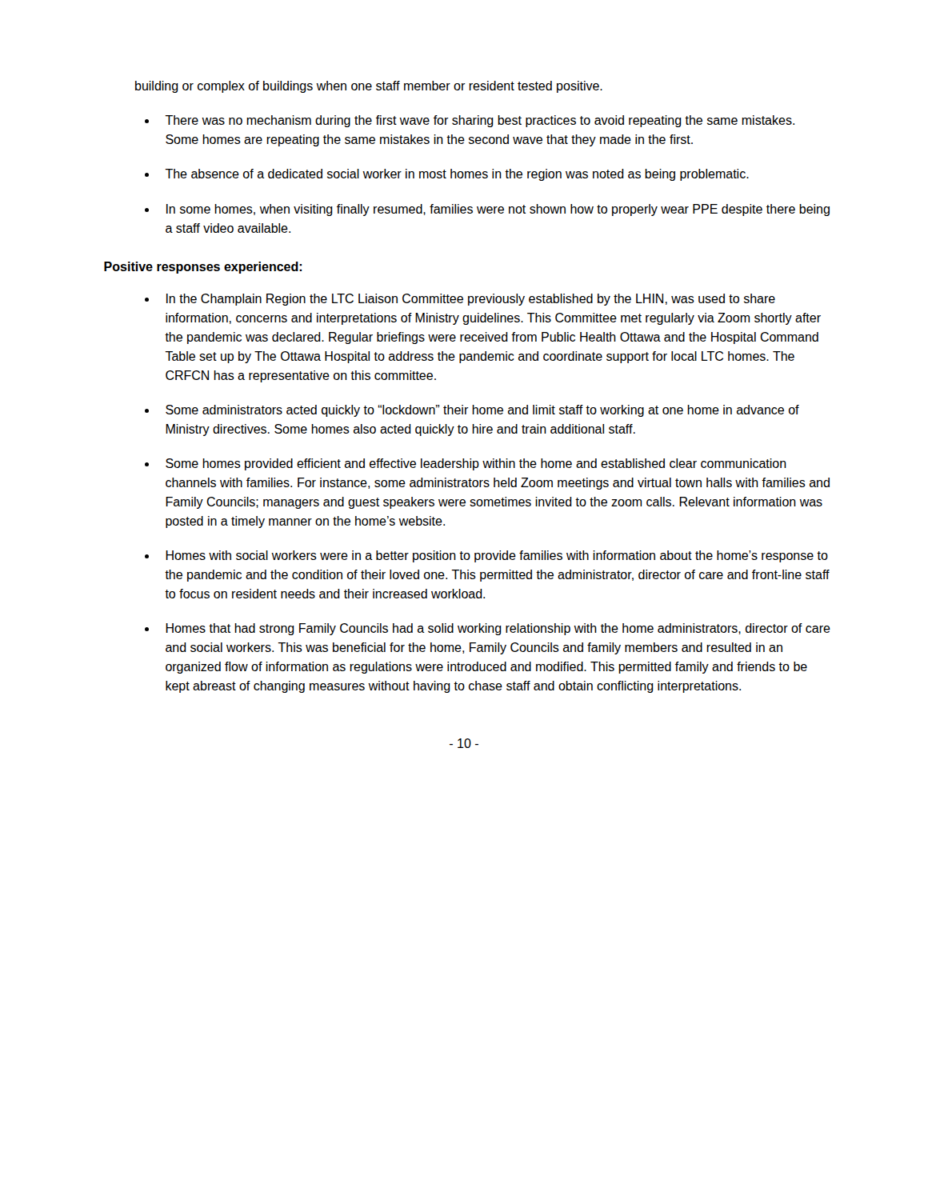building or complex of buildings when one staff member or resident tested positive.
There was no mechanism during the first wave for sharing best practices to avoid repeating the same mistakes. Some homes are repeating the same mistakes in the second wave that they made in the first.
The absence of a dedicated social worker in most homes in the region was noted as being problematic.
In some homes, when visiting finally resumed, families were not shown how to properly wear PPE despite there being a staff video available.
Positive responses experienced:
In the Champlain Region the LTC Liaison Committee previously established by the LHIN, was used to share information, concerns and interpretations of Ministry guidelines. This Committee met regularly via Zoom shortly after the pandemic was declared. Regular briefings were received from Public Health Ottawa and the Hospital Command Table set up by The Ottawa Hospital to address the pandemic and coordinate support for local LTC homes. The CRFCN has a representative on this committee.
Some administrators acted quickly to “lockdown” their home and limit staff to working at one home in advance of Ministry directives. Some homes also acted quickly to hire and train additional staff.
Some homes provided efficient and effective leadership within the home and established clear communication channels with families. For instance, some administrators held Zoom meetings and virtual town halls with families and Family Councils; managers and guest speakers were sometimes invited to the zoom calls. Relevant information was posted in a timely manner on the home’s website.
Homes with social workers were in a better position to provide families with information about the home’s response to the pandemic and the condition of their loved one. This permitted the administrator, director of care and front-line staff to focus on resident needs and their increased workload.
Homes that had strong Family Councils had a solid working relationship with the home administrators, director of care and social workers. This was beneficial for the home, Family Councils and family members and resulted in an organized flow of information as regulations were introduced and modified. This permitted family and friends to be kept abreast of changing measures without having to chase staff and obtain conflicting interpretations.
- 10 -